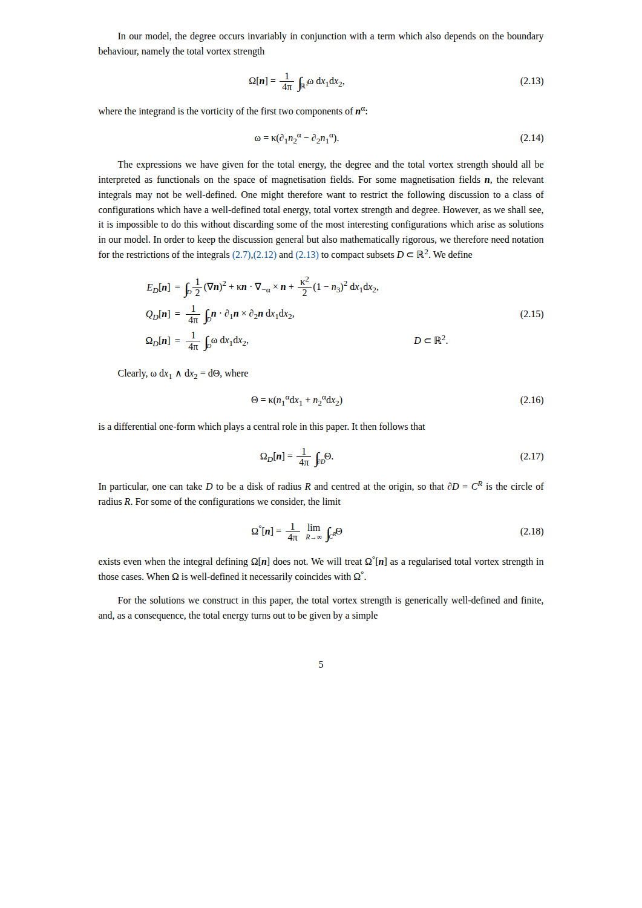In our model, the degree occurs invariably in conjunction with a term which also depends on the boundary behaviour, namely the total vortex strength
Ω[n] = 14π ∫ℝ2 ω dx1dx2,
(2.13)
where the integrand is the vorticity of the first two components of nα:
ω = κ(∂1n2α − ∂2n1α).
(2.14)
The expressions we have given for the total energy, the degree and the total vortex strength should all be interpreted as functionals on the space of magnetisation fields. For some magnetisation fields n, the relevant integrals may not be well-defined. One might therefore want to restrict the following discussion to a class of configurations which have a well-defined total energy, total vortex strength and degree. However, as we shall see, it is impossible to do this without discarding some of the most interesting configurations which arise as solutions in our model. In order to keep the discussion general but also mathematically rigorous, we therefore need notation for the restrictions of the integrals (2.7),(2.12) and (2.13) to compact subsets D ⊂ ℝ2. We define
| E D [ n ] | = | ∫ D 1 2 (∇ n ) 2 + κ n · ∇ −α × n + κ 2 2 (1 − n 3 ) 2 d x 1 d x 2 , | |
| Q D [ n ] | = | 1 4π ∫ D n · ∂ 1 n × ∂ 2 n d x 1 d x 2 , | |
| Ω D [ n ] | = | 1 4π ∫ D ω d x 1 d x 2 , | D ⊂ ℝ 2 . |
(2.15)
Clearly, ω dx1 ∧ dx2 = dΘ, where
Θ = κ(n1αdx1 + n2αdx2)
(2.16)
is a differential one-form which plays a central role in this paper. It then follows that
ΩD[n] = 14π ∫∂D Θ.
(2.17)
In particular, one can take D to be a disk of radius R and centred at the origin, so that ∂D = CR is the circle of radius R. For some of the configurations we consider, the limit
Ω°[n] = 14π lim R→∞ ∫CR Θ
(2.18)
exists even when the integral defining Ω[n] does not. We will treat Ω°[n] as a regularised total vortex strength in those cases. When Ω is well-defined it necessarily coincides with Ω°.
For the solutions we construct in this paper, the total vortex strength is generically well-defined and finite, and, as a consequence, the total energy turns out to be given by a simple
5